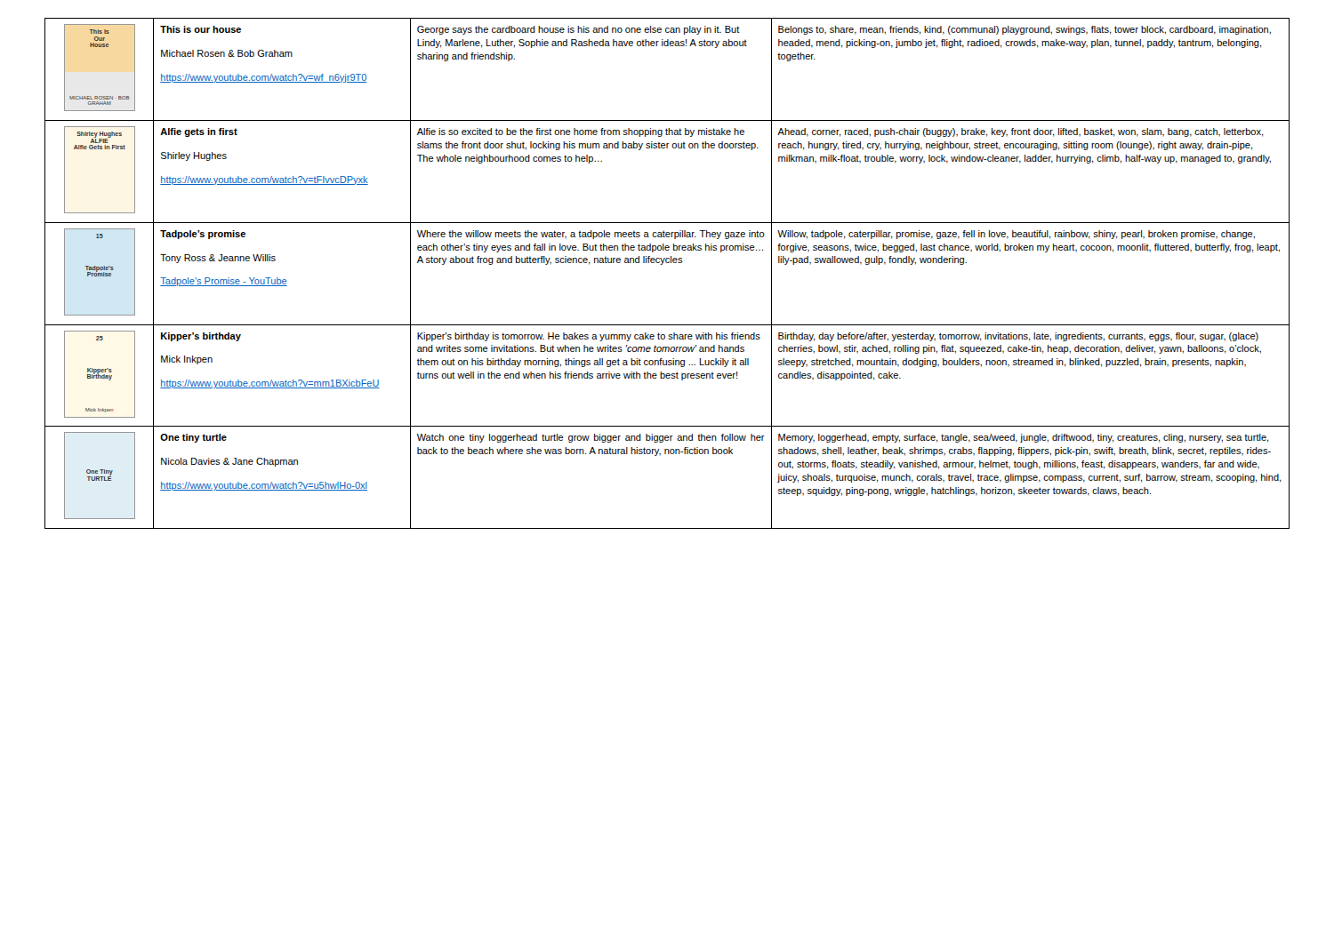| This Is Our House MICHAEL ROSEN · BOB GRAHAM | This is our house Michael Rosen & Bob Graham https://www.youtube.com/watch?v=wf_n6yjr9T0 | George says the cardboard house is his and no one else can play in it. But Lindy, Marlene, Luther, Sophie and Rasheda have other ideas! A story about sharing and friendship. | Belongs to, share, mean, friends, kind, (communal) playground, swings, flats, tower block, cardboard, imagination, headed, mend, picking-on, jumbo jet, flight, radioed, crowds, make-way, plan, tunnel, paddy, tantrum, belonging, together. |
| Shirley Hughes ALFIE Alfie Gets in First | Alfie gets in first Shirley Hughes https://www.youtube.com/watch?v=tFIvvcDPyxk | Alfie is so excited to be the first one home from shopping that by mistake he slams the front door shut, locking his mum and baby sister out on the doorstep. The whole neighbourhood comes to help… | Ahead, corner, raced, push-chair (buggy), brake, key, front door, lifted, basket, won, slam, bang, catch, letterbox, reach, hungry, tired, cry, hurrying, neighbour, street, encouraging, sitting room (lounge), right away, drain-pipe, milkman, milk-float, trouble, worry, lock, window-cleaner, ladder, hurrying, climb, half-way up, managed to, grandly, |
| 15 Tadpole's Promise | Tadpole’s promise Tony Ross & Jeanne Willis Tadpole's Promise - YouTube | Where the willow meets the water, a tadpole meets a caterpillar. They gaze into each other’s tiny eyes and fall in love. But then the tadpole breaks his promise… A story about frog and butterfly, science, nature and lifecycles | Willow, tadpole, caterpillar, promise, gaze, fell in love, beautiful, rainbow, shiny, pearl, broken promise, change, forgive, seasons, twice, begged, last chance, world, broken my heart, cocoon, moonlit, fluttered, butterfly, frog, leapt, lily-pad, swallowed, gulp, fondly, wondering. |
| 25 Kipper's Birthday Mick Inkpen | Kipper’s birthday Mick Inkpen https://www.youtube.com/watch?v=mm1BXicbFeU | Kipper's birthday is tomorrow. He bakes a yummy cake to share with his friends and writes some invitations. But when he writes 'come tomorrow' and hands them out on his birthday morning, things all get a bit confusing ... Luckily it all turns out well in the end when his friends arrive with the best present ever! | Birthday, day before/after, yesterday, tomorrow, invitations, late, ingredients, currants, eggs, flour, sugar, (glace) cherries, bowl, stir, ached, rolling pin, flat, squeezed, cake-tin, heap, decoration, deliver, yawn, balloons, o’clock, sleepy, stretched, mountain, dodging, boulders, noon, streamed in, blinked, puzzled, brain, presents, napkin, candles, disappointed, cake. |
| One Tiny TURTLE | One tiny turtle Nicola Davies & Jane Chapman https://www.youtube.com/watch?v=u5hwlHo-0xl | Watch one tiny loggerhead turtle grow bigger and bigger and then follow her back to the beach where she was born. A natural history, non-fiction book | Memory, loggerhead, empty, surface, tangle, sea/weed, jungle, driftwood, tiny, creatures, cling, nursery, sea turtle, shadows, shell, leather, beak, shrimps, crabs, flapping, flippers, pick-pin, swift, breath, blink, secret, reptiles, rides-out, storms, floats, steadily, vanished, armour, helmet, tough, millions, feast, disappears, wanders, far and wide, juicy, shoals, turquoise, munch, corals, travel, trace, glimpse, compass, current, surf, barrow, stream, scooping, hind, steep, squidgy, ping-pong, wriggle, hatchlings, horizon, skeeter towards, claws, beach. |